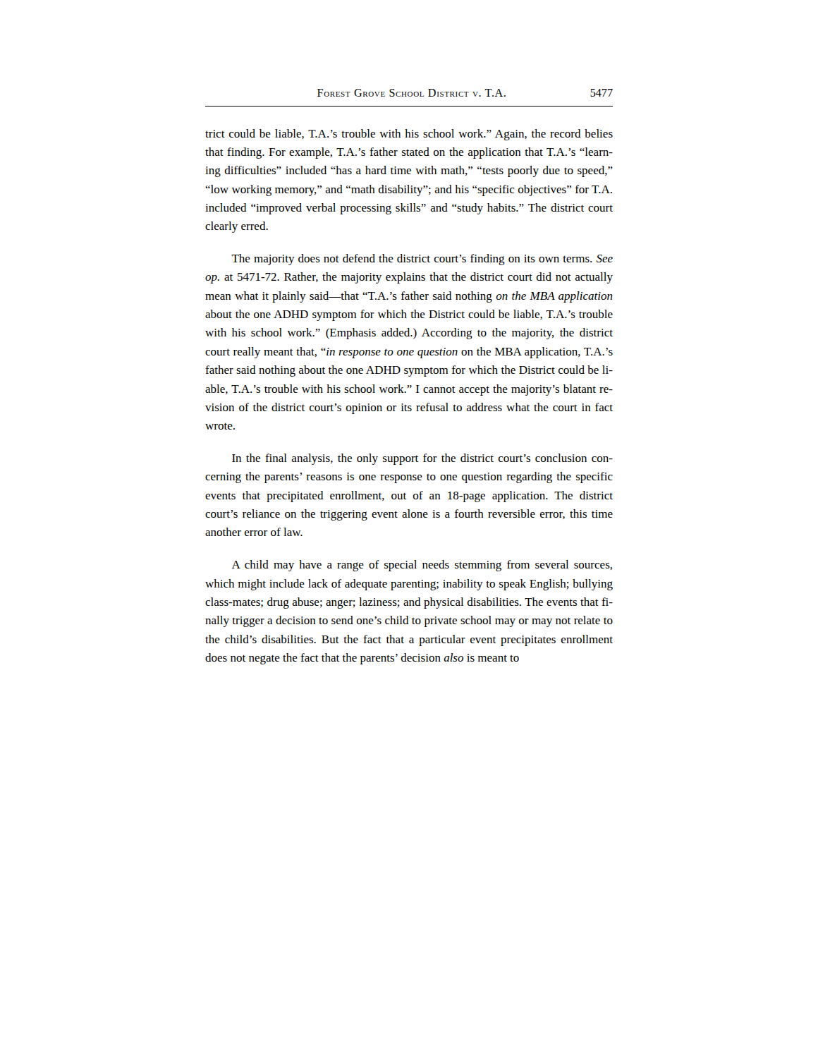Forest Grove School District v. T.A. 5477
trict could be liable, T.A.’s trouble with his school work.” Again, the record belies that finding. For example, T.A.’s father stated on the application that T.A.’s “learning difficulties” included “has a hard time with math,” “tests poorly due to speed,” “low working memory,” and “math disability”; and his “specific objectives” for T.A. included “improved verbal processing skills” and “study habits.” The district court clearly erred.
The majority does not defend the district court’s finding on its own terms. See op. at 5471-72. Rather, the majority explains that the district court did not actually mean what it plainly said—that “T.A.’s father said nothing on the MBA application about the one ADHD symptom for which the District could be liable, T.A.’s trouble with his school work.” (Emphasis added.) According to the majority, the district court really meant that, “in response to one question on the MBA application, T.A.’s father said nothing about the one ADHD symptom for which the District could be liable, T.A.’s trouble with his school work.” I cannot accept the majority’s blatant revision of the district court’s opinion or its refusal to address what the court in fact wrote.
In the final analysis, the only support for the district court’s conclusion concerning the parents’ reasons is one response to one question regarding the specific events that precipitated enrollment, out of an 18-page application. The district court’s reliance on the triggering event alone is a fourth reversible error, this time another error of law.
A child may have a range of special needs stemming from several sources, which might include lack of adequate parenting; inability to speak English; bullying class-mates; drug abuse; anger; laziness; and physical disabilities. The events that finally trigger a decision to send one’s child to private school may or may not relate to the child’s disabilities. But the fact that a particular event precipitates enrollment does not negate the fact that the parents’ decision also is meant to